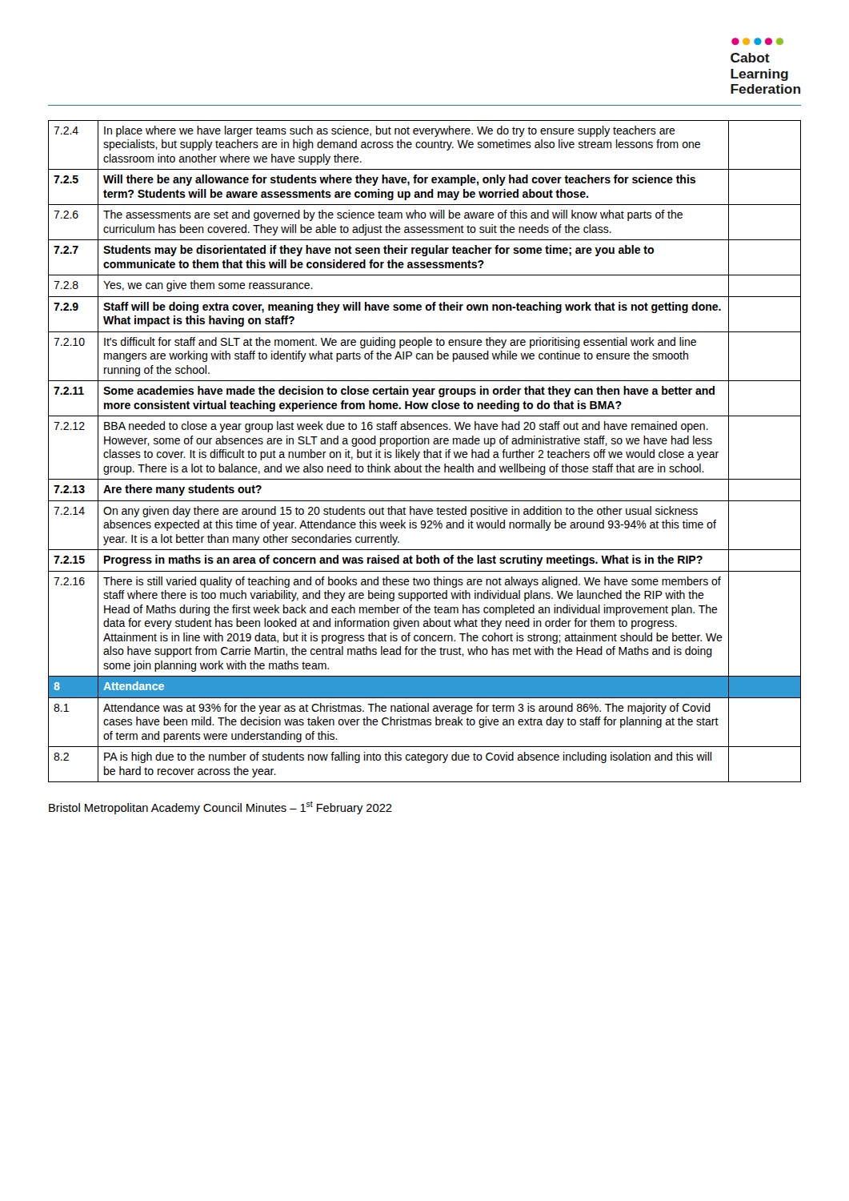●●●●● Cabot
Learning
Federation
| 7.2.4 | In place where we have larger teams such as science, but not everywhere. We do try to ensure supply teachers are specialists, but supply teachers are in high demand across the country. We sometimes also live stream lessons from one classroom into another where we have supply there. | |
| 7.2.5 | Will there be any allowance for students where they have, for example, only had cover teachers for science this term? Students will be aware assessments are coming up and may be worried about those. | |
| 7.2.6 | The assessments are set and governed by the science team who will be aware of this and will know what parts of the curriculum has been covered. They will be able to adjust the assessment to suit the needs of the class. | |
| 7.2.7 | Students may be disorientated if they have not seen their regular teacher for some time; are you able to communicate to them that this will be considered for the assessments? | |
| 7.2.8 | Yes, we can give them some reassurance. | |
| 7.2.9 | Staff will be doing extra cover, meaning they will have some of their own non-teaching work that is not getting done. What impact is this having on staff? | |
| 7.2.10 | It's difficult for staff and SLT at the moment. We are guiding people to ensure they are prioritising essential work and line mangers are working with staff to identify what parts of the AIP can be paused while we continue to ensure the smooth running of the school. | |
| 7.2.11 | Some academies have made the decision to close certain year groups in order that they can then have a better and more consistent virtual teaching experience from home. How close to needing to do that is BMA? | |
| 7.2.12 | BBA needed to close a year group last week due to 16 staff absences. We have had 20 staff out and have remained open. However, some of our absences are in SLT and a good proportion are made up of administrative staff, so we have had less classes to cover. It is difficult to put a number on it, but it is likely that if we had a further 2 teachers off we would close a year group. There is a lot to balance, and we also need to think about the health and wellbeing of those staff that are in school. | |
| 7.2.13 | Are there many students out? | |
| 7.2.14 | On any given day there are around 15 to 20 students out that have tested positive in addition to the other usual sickness absences expected at this time of year. Attendance this week is 92% and it would normally be around 93-94% at this time of year. It is a lot better than many other secondaries currently. | |
| 7.2.15 | Progress in maths is an area of concern and was raised at both of the last scrutiny meetings. What is in the RIP? | |
| 7.2.16 | There is still varied quality of teaching and of books and these two things are not always aligned. We have some members of staff where there is too much variability, and they are being supported with individual plans. We launched the RIP with the Head of Maths during the first week back and each member of the team has completed an individual improvement plan. The data for every student has been looked at and information given about what they need in order for them to progress. Attainment is in line with 2019 data, but it is progress that is of concern. The cohort is strong; attainment should be better. We also have support from Carrie Martin, the central maths lead for the trust, who has met with the Head of Maths and is doing some join planning work with the maths team. | |
| 8 | Attendance | |
| 8.1 | Attendance was at 93% for the year as at Christmas. The national average for term 3 is around 86%. The majority of Covid cases have been mild. The decision was taken over the Christmas break to give an extra day to staff for planning at the start of term and parents were understanding of this. | |
| 8.2 | PA is high due to the number of students now falling into this category due to Covid absence including isolation and this will be hard to recover across the year. | |
Bristol Metropolitan Academy Council Minutes – 1st February 2022